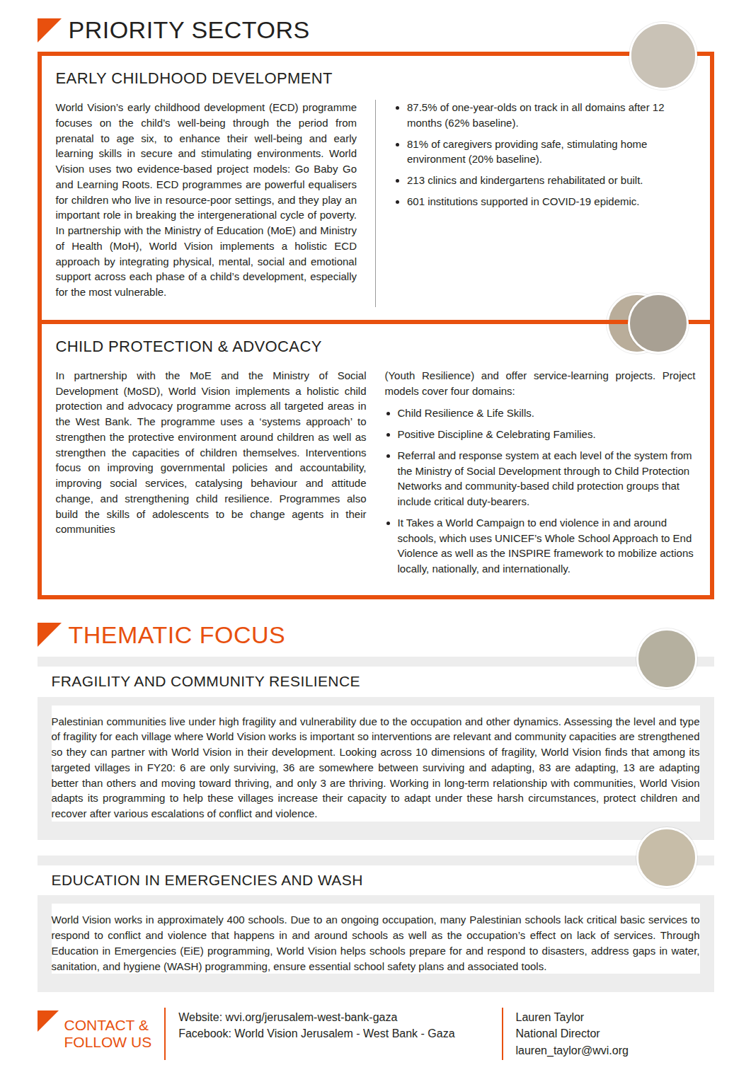Priority Sectors
Early Childhood Development
World Vision’s early childhood development (ECD) programme focuses on the child’s well-being through the period from prenatal to age six, to enhance their well-being and early learning skills in secure and stimulating environments. World Vision uses two evidence-based project models: Go Baby Go and Learning Roots. ECD programmes are powerful equalisers for children who live in resource-poor settings, and they play an important role in breaking the intergenerational cycle of poverty. In partnership with the Ministry of Education (MoE) and Ministry of Health (MoH), World Vision implements a holistic ECD approach by integrating physical, mental, social and emotional support across each phase of a child’s development, especially for the most vulnerable.
87.5% of one-year-olds on track in all domains after 12 months (62% baseline).
81% of caregivers providing safe, stimulating home environment (20% baseline).
213 clinics and kindergartens rehabilitated or built.
601 institutions supported in COVID-19 epidemic.
Child Protection & Advocacy
In partnership with the MoE and the Ministry of Social Development (MoSD), World Vision implements a holistic child protection and advocacy programme across all targeted areas in the West Bank. The programme uses a ‘systems approach’ to strengthen the protective environment around children as well as strengthen the capacities of children themselves. Interventions focus on improving governmental policies and accountability, improving social services, catalysing behaviour and attitude change, and strengthening child resilience. Programmes also build the skills of adolescents to be change agents in their communities
(Youth Resilience) and offer service-learning projects. Project models cover four domains:
Child Resilience & Life Skills.
Positive Discipline & Celebrating Families.
Referral and response system at each level of the system from the Ministry of Social Development through to Child Protection Networks and community-based child protection groups that include critical duty-bearers.
It Takes a World Campaign to end violence in and around schools, which uses UNICEF’s Whole School Approach to End Violence as well as the INSPIRE framework to mobilize actions locally, nationally, and internationally.
Thematic Focus
Fragility and Community Resilience
Palestinian communities live under high fragility and vulnerability due to the occupation and other dynamics. Assessing the level and type of fragility for each village where World Vision works is important so interventions are relevant and community capacities are strengthened so they can partner with World Vision in their development. Looking across 10 dimensions of fragility, World Vision finds that among its targeted villages in FY20: 6 are only surviving, 36 are somewhere between surviving and adapting, 83 are adapting, 13 are adapting better than others and moving toward thriving, and only 3 are thriving. Working in long-term relationship with communities, World Vision adapts its programming to help these villages increase their capacity to adapt under these harsh circumstances, protect children and recover after various escalations of conflict and violence.
Education in Emergencies and WASH
World Vision works in approximately 400 schools. Due to an ongoing occupation, many Palestinian schools lack critical basic services to respond to conflict and violence that happens in and around schools as well as the occupation’s effect on lack of services. Through Education in Emergencies (EiE) programming, World Vision helps schools prepare for and respond to disasters, address gaps in water, sanitation, and hygiene (WASH) programming, ensure essential school safety plans and associated tools.
Contact &
Follow Us
Website: wvi.org/jerusalem-west-bank-gaza
Facebook: World Vision Jerusalem - West Bank - Gaza
Lauren Taylor
National Director
lauren_taylor@wvi.org